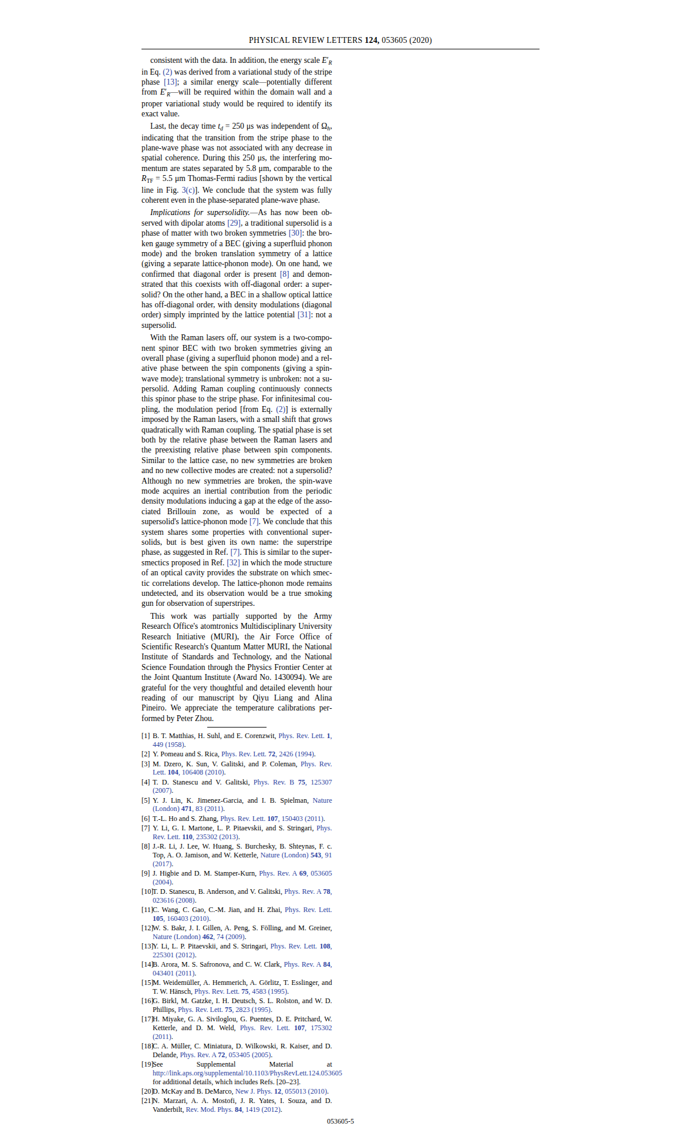PHYSICAL REVIEW LETTERS 124, 053605 (2020)
consistent with the data. In addition, the energy scale E′R in Eq. (2) was derived from a variational study of the stripe phase [13]; a similar energy scale—potentially different from E′R—will be required within the domain wall and a proper variational study would be required to identify its exact value.
Last, the decay time td = 250 μs was independent of Ωh, indicating that the transition from the stripe phase to the plane-wave phase was not associated with any decrease in spatial coherence. During this 250 μs, the interfering momentum are states separated by 5.8 μm, comparable to the RTF = 5.5 μm Thomas-Fermi radius [shown by the vertical line in Fig. 3(c)]. We conclude that the system was fully coherent even in the phase-separated plane-wave phase.
Implications for supersolidity.—As has now been observed with dipolar atoms [29], a traditional supersolid is a phase of matter with two broken symmetries [30]: the broken gauge symmetry of a BEC (giving a superfluid phonon mode) and the broken translation symmetry of a lattice (giving a separate lattice-phonon mode). On one hand, we confirmed that diagonal order is present [8] and demonstrated that this coexists with off-diagonal order: a supersolid? On the other hand, a BEC in a shallow optical lattice has off-diagonal order, with density modulations (diagonal order) simply imprinted by the lattice potential [31]: not a supersolid.
With the Raman lasers off, our system is a two-component spinor BEC with two broken symmetries giving an overall phase (giving a superfluid phonon mode) and a relative phase between the spin components (giving a spin-wave mode); translational symmetry is unbroken: not a supersolid. Adding Raman coupling continuously connects this spinor phase to the stripe phase. For infinitesimal coupling, the modulation period [from Eq. (2)] is externally imposed by the Raman lasers, with a small shift that grows quadratically with Raman coupling. The spatial phase is set both by the relative phase between the Raman lasers and the preexisting relative phase between spin components. Similar to the lattice case, no new symmetries are broken and no new collective modes are created: not a supersolid? Although no new symmetries are broken, the spin-wave mode acquires an inertial contribution from the periodic density modulations inducing a gap at the edge of the associated Brillouin zone, as would be expected of a supersolid's lattice-phonon mode [7]. We conclude that this system shares some properties with conventional supersolids, but is best given its own name: the superstripe phase, as suggested in Ref. [7]. This is similar to the supersmectics proposed in Ref. [32] in which the mode structure of an optical cavity provides the substrate on which smectic correlations develop. The lattice-phonon mode remains undetected, and its observation would be a true smoking gun for observation of superstripes.
This work was partially supported by the Army Research Office's atomtronics Multidisciplinary University Research Initiative (MURI), the Air Force Office of Scientific Research's Quantum Matter MURI, the National Institute of Standards and Technology, and the National Science Foundation through the Physics Frontier Center at the Joint Quantum Institute (Award No. 1430094). We are grateful for the very thoughtful and detailed eleventh hour reading of our manuscript by Qiyu Liang and Alina Pineiro. We appreciate the temperature calibrations performed by Peter Zhou.
[1] B. T. Matthias, H. Suhl, and E. Corenzwit, Phys. Rev. Lett. 1, 449 (1958).
[2] Y. Pomeau and S. Rica, Phys. Rev. Lett. 72, 2426 (1994).
[3] M. Dzero, K. Sun, V. Galitski, and P. Coleman, Phys. Rev. Lett. 104, 106408 (2010).
[4] T. D. Stanescu and V. Galitski, Phys. Rev. B 75, 125307 (2007).
[5] Y. J. Lin, K. Jimenez-Garcia, and I. B. Spielman, Nature (London) 471, 83 (2011).
[6] T.-L. Ho and S. Zhang, Phys. Rev. Lett. 107, 150403 (2011).
[7] Y. Li, G. I. Martone, L. P. Pitaevskii, and S. Stringari, Phys. Rev. Lett. 110, 235302 (2013).
[8] J.-R. Li, J. Lee, W. Huang, S. Burchesky, B. Shteynas, F. c. Top, A. O. Jamison, and W. Ketterle, Nature (London) 543, 91 (2017).
[9] J. Higbie and D. M. Stamper-Kurn, Phys. Rev. A 69, 053605 (2004).
[10] T. D. Stanescu, B. Anderson, and V. Galitski, Phys. Rev. A 78, 023616 (2008).
[11] C. Wang, C. Gao, C.-M. Jian, and H. Zhai, Phys. Rev. Lett. 105, 160403 (2010).
[12] W. S. Bakr, J. I. Gillen, A. Peng, S. Fölling, and M. Greiner, Nature (London) 462, 74 (2009).
[13] Y. Li, L. P. Pitaevskii, and S. Stringari, Phys. Rev. Lett. 108, 225301 (2012).
[14] B. Arora, M. S. Safronova, and C. W. Clark, Phys. Rev. A 84, 043401 (2011).
[15] M. Weidemüller, A. Hemmerich, A. Görlitz, T. Esslinger, and T. W. Hänsch, Phys. Rev. Lett. 75, 4583 (1995).
[16] G. Birkl, M. Gatzke, I. H. Deutsch, S. L. Rolston, and W. D. Phillips, Phys. Rev. Lett. 75, 2823 (1995).
[17] H. Miyake, G. A. Siviloglou, G. Puentes, D. E. Pritchard, W. Ketterle, and D. M. Weld, Phys. Rev. Lett. 107, 175302 (2011).
[18] C. A. Müller, C. Miniatura, D. Wilkowski, R. Kaiser, and D. Delande, Phys. Rev. A 72, 053405 (2005).
[19] See Supplemental Material at http://link.aps.org/supplemental/10.1103/PhysRevLett.124.053605 for additional details, which includes Refs. [20–23].
[20] D. McKay and B. DeMarco, New J. Phys. 12, 055013 (2010).
[21] N. Marzari, A. A. Mostofi, J. R. Yates, I. Souza, and D. Vanderbilt, Rev. Mod. Phys. 84, 1419 (2012).
053605-5